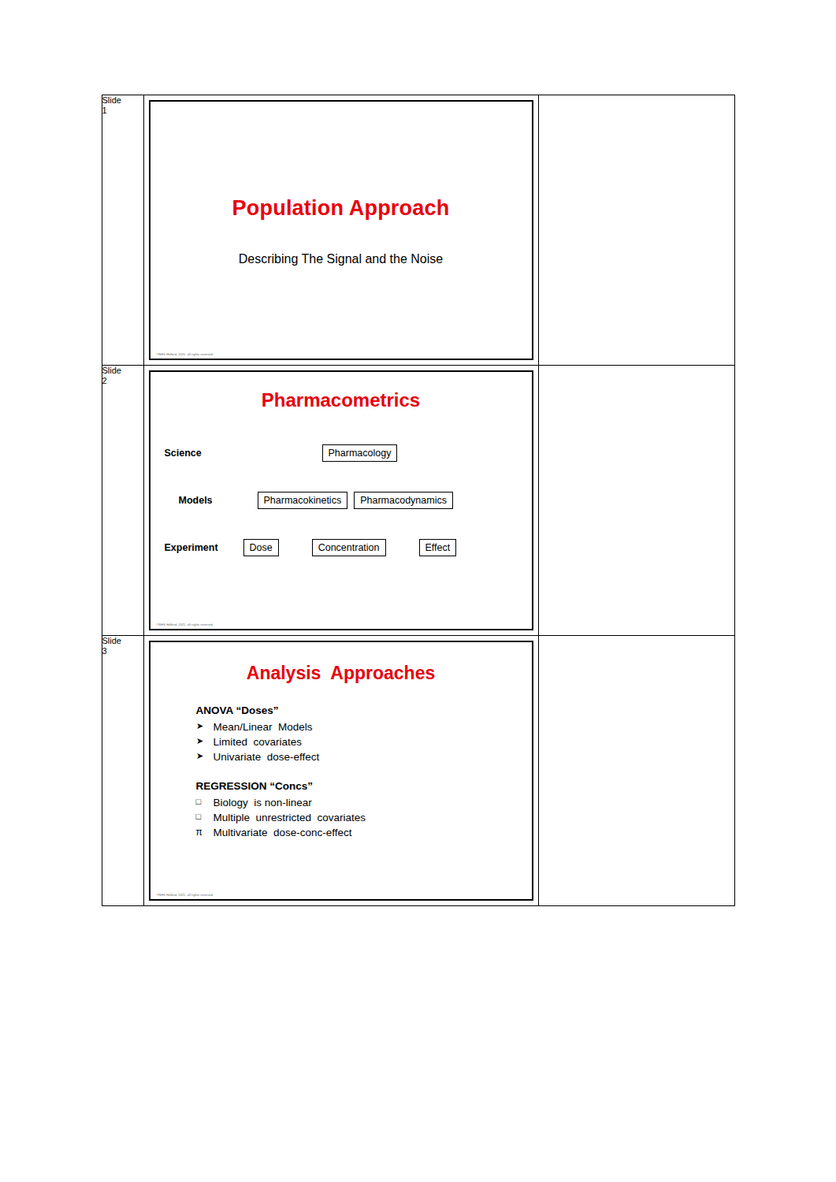| Slide 1 | Population Approach Describing The Signal and the Noise ©NHG Holford, 2021, all rights reserved | |
| Slide 2 | Pharmacometrics Science Pharmacology Models Pharmacokinetics Pharmacodynamics Experiment Dose Concentration Effect ©NHG Holford, 2021, all rights reserved | |
| Slide 3 | Analysis Approaches ANOVA “Doses” Mean/Linear Models Limited covariates Univariate dose-effect REGRESSION “Concs” Biology is non-linear Multiple unrestricted covariates Multivariate dose-conc-effect ©NHG Holford, 2021, all rights reserved. | |